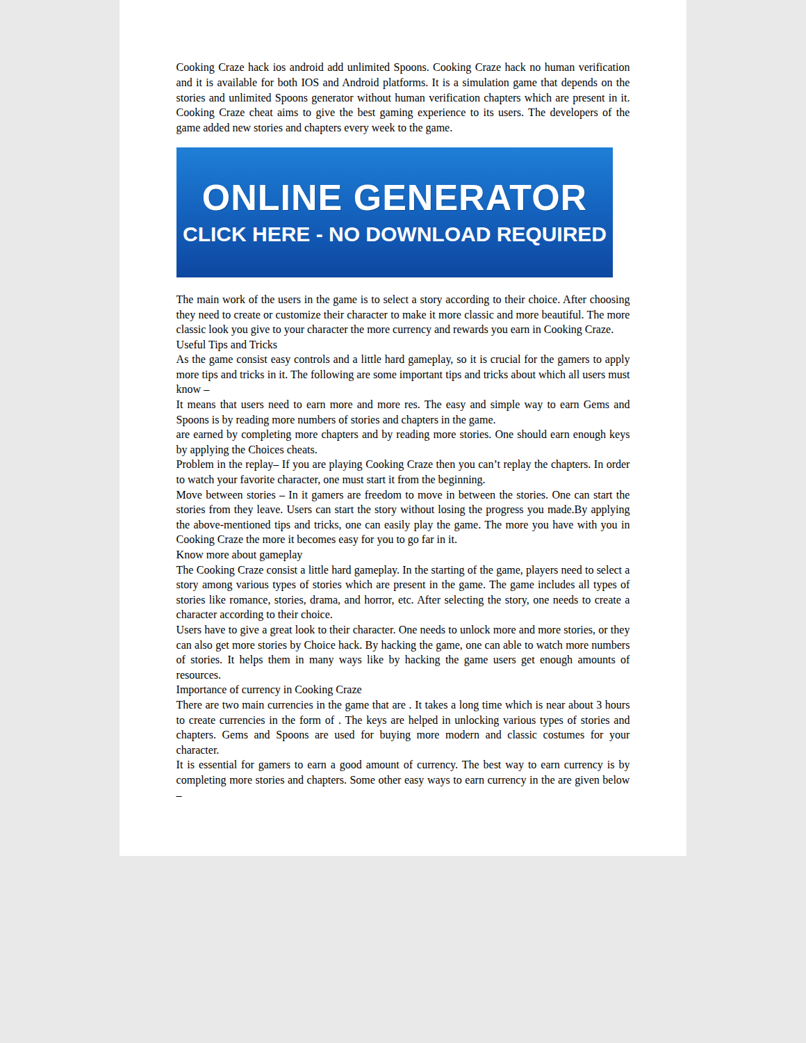Cooking Craze hack ios android add unlimited Spoons. Cooking Craze hack no human verification and it is available for both IOS and Android platforms. It is a simulation game that depends on the stories and unlimited Spoons generator without human verification chapters which are present in it. Cooking Craze cheat aims to give the best gaming experience to its users. The developers of the game added new stories and chapters every week to the game.
ONLINE GENERATOR
CLICK HERE - NO DOWNLOAD REQUIRED
The main work of the users in the game is to select a story according to their choice. After choosing they need to create or customize their character to make it more classic and more beautiful. The more classic look you give to your character the more currency and rewards you earn in Cooking Craze.
Useful Tips and Tricks
As the game consist easy controls and a little hard gameplay, so it is crucial for the gamers to apply more tips and tricks in it. The following are some important tips and tricks about which all users must know –
It means that users need to earn more and more res. The easy and simple way to earn Gems and Spoons is by reading more numbers of stories and chapters in the game.
are earned by completing more chapters and by reading more stories. One should earn enough keys by applying the Choices cheats.
Problem in the replay– If you are playing Cooking Craze then you can’t replay the chapters. In order to watch your favorite character, one must start it from the beginning.
Move between stories – In it gamers are freedom to move in between the stories. One can start the stories from they leave. Users can start the story without losing the progress you made.By applying the above-mentioned tips and tricks, one can easily play the game. The more you have with you in Cooking Craze the more it becomes easy for you to go far in it.
Know more about gameplay
The Cooking Craze consist a little hard gameplay. In the starting of the game, players need to select a story among various types of stories which are present in the game. The game includes all types of stories like romance, stories, drama, and horror, etc. After selecting the story, one needs to create a character according to their choice.
Users have to give a great look to their character. One needs to unlock more and more stories, or they can also get more stories by Choice hack. By hacking the game, one can able to watch more numbers of stories. It helps them in many ways like by hacking the game users get enough amounts of resources.
Importance of currency in Cooking Craze
There are two main currencies in the game that are . It takes a long time which is near about 3 hours to create currencies in the form of . The keys are helped in unlocking various types of stories and chapters. Gems and Spoons are used for buying more modern and classic costumes for your character.
It is essential for gamers to earn a good amount of currency. The best way to earn currency is by completing more stories and chapters. Some other easy ways to earn currency in the are given below –